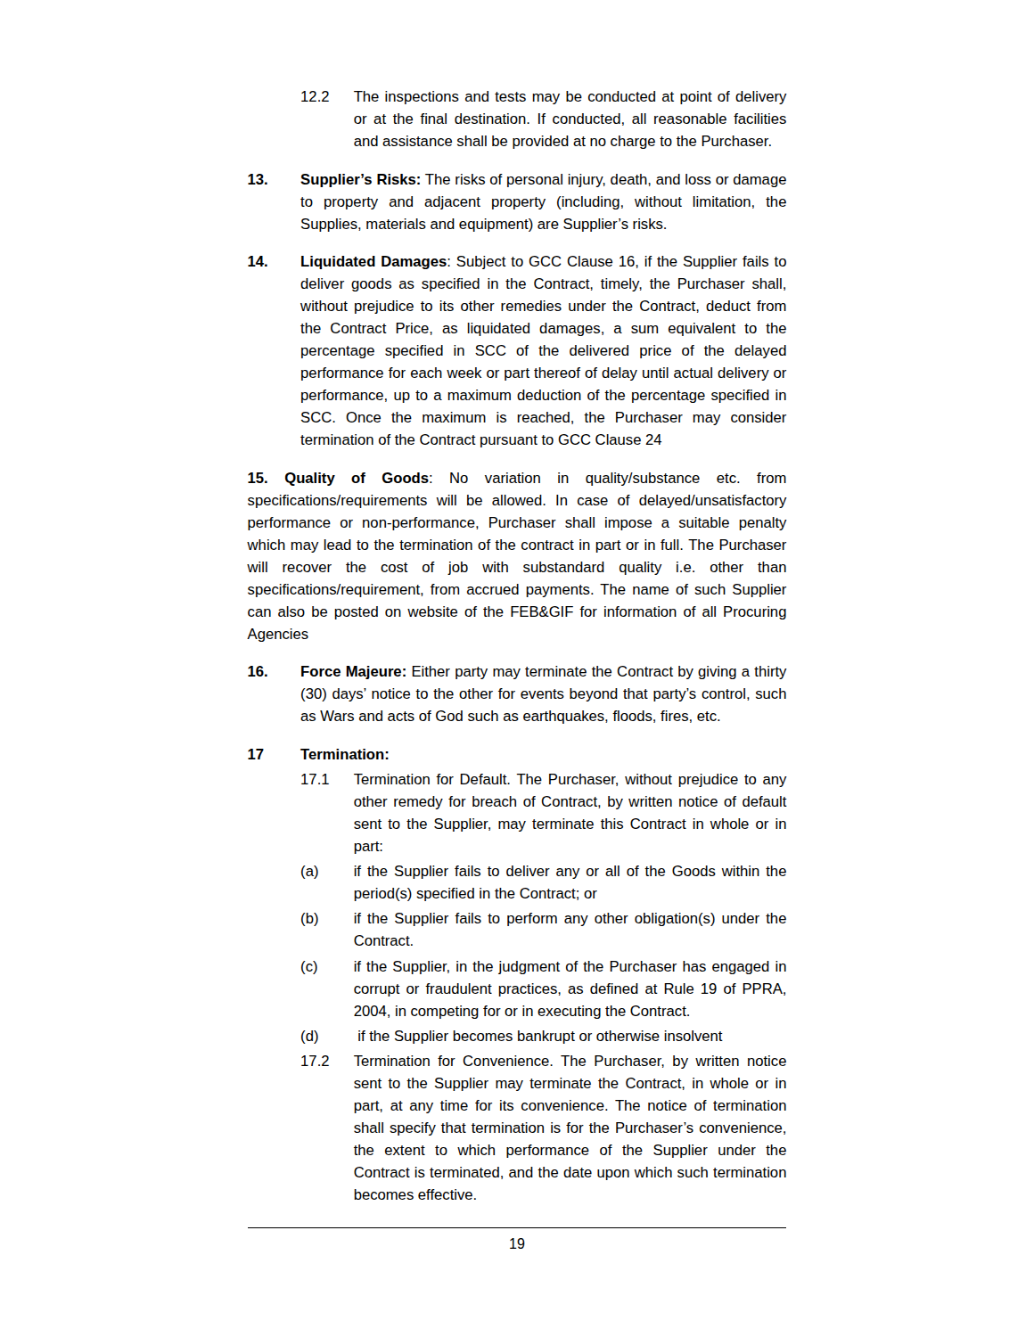12.2
The inspections and tests may be conducted at point of delivery or at the final destination. If conducted, all reasonable facilities and assistance shall be provided at no charge to the Purchaser.
13.
Supplier’s Risks: The risks of personal injury, death, and loss or damage to property and adjacent property (including, without limitation, the Supplies, materials and equipment) are Supplier’s risks.
14.
Liquidated Damages: Subject to GCC Clause 16, if the Supplier fails to deliver goods as specified in the Contract, timely, the Purchaser shall, without prejudice to its other remedies under the Contract, deduct from the Contract Price, as liquidated damages, a sum equivalent to the percentage specified in SCC of the delivered price of the delayed performance for each week or part thereof of delay until actual delivery or performance, up to a maximum deduction of the percentage specified in SCC. Once the maximum is reached, the Purchaser may consider termination of the Contract pursuant to GCC Clause 24
15. Quality of Goods: No variation in quality/substance etc. from specifications/requirements will be allowed. In case of delayed/unsatisfactory performance or non-performance, Purchaser shall impose a suitable penalty which may lead to the termination of the contract in part or in full. The Purchaser will recover the cost of job with substandard quality i.e. other than specifications/requirement, from accrued payments. The name of such Supplier can also be posted on website of the FEB&GIF for information of all Procuring Agencies
16.
Force Majeure: Either party may terminate the Contract by giving a thirty (30) days’ notice to the other for events beyond that party’s control, such as Wars and acts of God such as earthquakes, floods, fires, etc.
17
Termination:
17.1
Termination for Default. The Purchaser, without prejudice to any other remedy for breach of Contract, by written notice of default sent to the Supplier, may terminate this Contract in whole or in part:
(a)
if the Supplier fails to deliver any or all of the Goods within the period(s) specified in the Contract; or
(b)
if the Supplier fails to perform any other obligation(s) under the Contract.
(c)
if the Supplier, in the judgment of the Purchaser has engaged in corrupt or fraudulent practices, as defined at Rule 19 of PPRA, 2004, in competing for or in executing the Contract.
(d)
if the Supplier becomes bankrupt or otherwise insolvent
17.2
Termination for Convenience. The Purchaser, by written notice sent to the Supplier may terminate the Contract, in whole or in part, at any time for its convenience. The notice of termination shall specify that termination is for the Purchaser’s convenience, the extent to which performance of the Supplier under the Contract is terminated, and the date upon which such termination becomes effective.
19